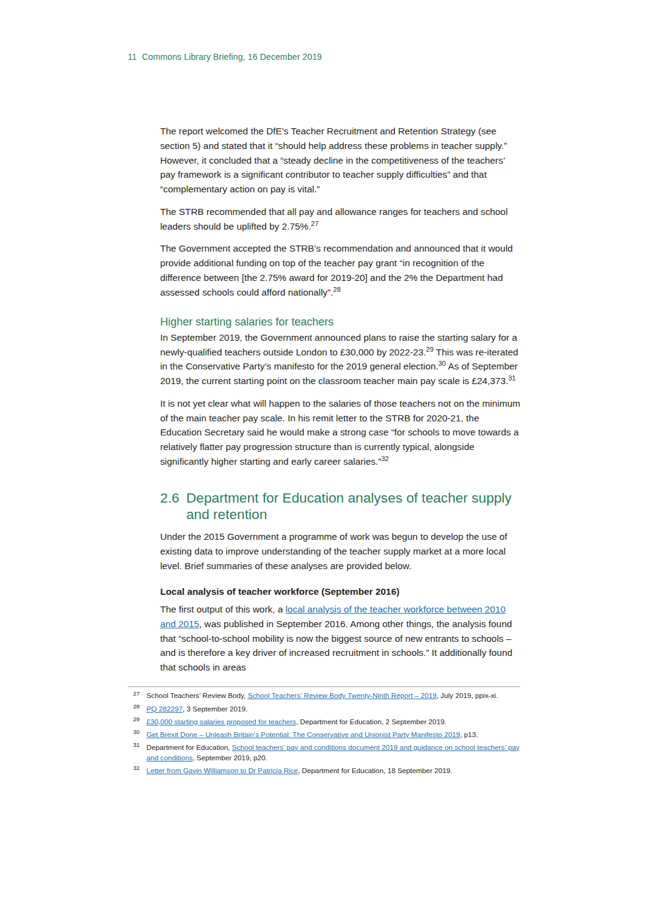11 Commons Library Briefing, 16 December 2019
The report welcomed the DfE’s Teacher Recruitment and Retention Strategy (see section 5) and stated that it “should help address these problems in teacher supply.” However, it concluded that a “steady decline in the competitiveness of the teachers’ pay framework is a significant contributor to teacher supply difficulties” and that “complementary action on pay is vital.”
The STRB recommended that all pay and allowance ranges for teachers and school leaders should be uplifted by 2.75%.27
The Government accepted the STRB’s recommendation and announced that it would provide additional funding on top of the teacher pay grant “in recognition of the difference between [the 2.75% award for 2019-20] and the 2% the Department had assessed schools could afford nationally”.28
Higher starting salaries for teachers
In September 2019, the Government announced plans to raise the starting salary for a newly-qualified teachers outside London to £30,000 by 2022-23.29 This was re-iterated in the Conservative Party’s manifesto for the 2019 general election.30 As of September 2019, the current starting point on the classroom teacher main pay scale is £24,373.31
It is not yet clear what will happen to the salaries of those teachers not on the minimum of the main teacher pay scale. In his remit letter to the STRB for 2020-21, the Education Secretary said he would make a strong case “for schools to move towards a relatively flatter pay progression structure than is currently typical, alongside significantly higher starting and early career salaries.”32
2.6 Department for Education analyses of teacher supply and retention
Under the 2015 Government a programme of work was begun to develop the use of existing data to improve understanding of the teacher supply market at a more local level. Brief summaries of these analyses are provided below.
Local analysis of teacher workforce (September 2016)
The first output of this work, a local analysis of the teacher workforce between 2010 and 2015, was published in September 2016. Among other things, the analysis found that “school-to-school mobility is now the biggest source of new entrants to schools – and is therefore a key driver of increased recruitment in schools.” It additionally found that schools in areas
School Teachers’ Review Body, School Teachers’ Review Body Twenty-Ninth Report – 2019, July 2019, ppix-xi.
PQ 282297, 3 September 2019.
£30,000 starting salaries proposed for teachers, Department for Education, 2 September 2019.
Get Brexit Done – Unleash Britain’s Potential: The Conservative and Unionist Party Manifesto 2019, p13.
Department for Education, School teachers’ pay and conditions document 2019 and guidance on school teachers’ pay and conditions, September 2019, p20.
Letter from Gavin Williamson to Dr Patricia Rice, Department for Education, 18 September 2019.